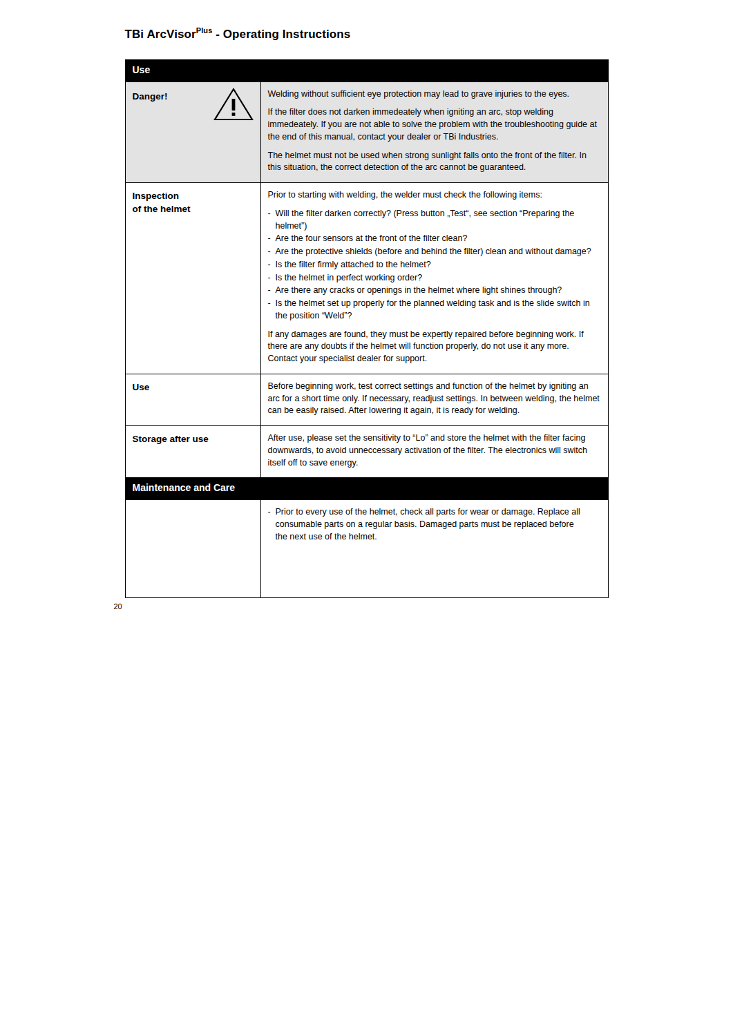TBi ArcVisorPlus - Operating Instructions
| Use |
| Danger! | Welding without sufficient eye protection may lead to grave injuries to the eyes. If the filter does not darken immedeately when igniting an arc, stop welding immedeately. If you are not able to solve the problem with the troubleshooting guide at the end of this manual, contact your dealer or TBi Industries. The helmet must not be used when strong sunlight falls onto the front of the filter. In this situation, the correct detection of the arc cannot be guaranteed. |
| Inspection of the helmet | Prior to starting with welding, the welder must check the following items: Will the filter darken correctly? (Press button „Test“, see section “Preparing the helmet”) Are the four sensors at the front of the filter clean? Are the protective shields (before and behind the filter) clean and without damage? Is the filter firmly attached to the helmet? Is the helmet in perfect working order? Are there any cracks or openings in the helmet where light shines through? Is the helmet set up properly for the planned welding task and is the slide switch in the position “Weld”? If any damages are found, they must be expertly repaired before beginning work. If there are any doubts if the helmet will function properly, do not use it any more. Contact your specialist dealer for support. |
| Use | Before beginning work, test correct settings and function of the helmet by igniting an arc for a short time only. If necessary, readjust settings. In between welding, the helmet can be easily raised. After lowering it again, it is ready for welding. |
| Storage after use | After use, please set the sensitivity to “Lo” and store the helmet with the filter facing downwards, to avoid unneccessary activation of the filter. The electronics will switch itself off to save energy. |
| Maintenance and Care |
| | Prior to every use of the helmet, check all parts for wear or damage. Replace all consumable parts on a regular basis. Damaged parts must be replaced before the next use of the helmet. |
20